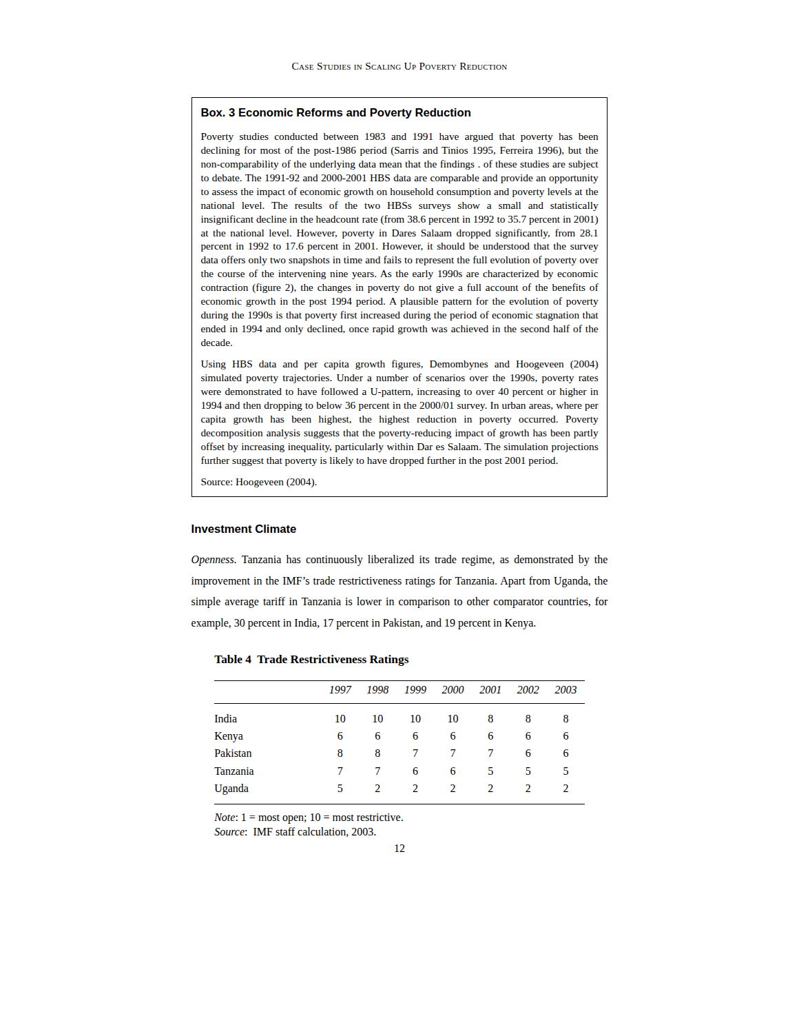Case Studies in Scaling Up Poverty Reduction
Box. 3 Economic Reforms and Poverty Reduction
Poverty studies conducted between 1983 and 1991 have argued that poverty has been declining for most of the post-1986 period (Sarris and Tinios 1995, Ferreira 1996), but the non-comparability of the underlying data mean that the findings . of these studies are subject to debate. The 1991-92 and 2000-2001 HBS data are comparable and provide an opportunity to assess the impact of economic growth on household consumption and poverty levels at the national level. The results of the two HBSs surveys show a small and statistically insignificant decline in the headcount rate (from 38.6 percent in 1992 to 35.7 percent in 2001) at the national level. However, poverty in Dares Salaam dropped significantly, from 28.1 percent in 1992 to 17.6 percent in 2001. However, it should be understood that the survey data offers only two snapshots in time and fails to represent the full evolution of poverty over the course of the intervening nine years. As the early 1990s are characterized by economic contraction (figure 2), the changes in poverty do not give a full account of the benefits of economic growth in the post 1994 period. A plausible pattern for the evolution of poverty during the 1990s is that poverty first increased during the period of economic stagnation that ended in 1994 and only declined, once rapid growth was achieved in the second half of the decade.
Using HBS data and per capita growth figures, Demombynes and Hoogeveen (2004) simulated poverty trajectories. Under a number of scenarios over the 1990s, poverty rates were demonstrated to have followed a U-pattern, increasing to over 40 percent or higher in 1994 and then dropping to below 36 percent in the 2000/01 survey. In urban areas, where per capita growth has been highest, the highest reduction in poverty occurred. Poverty decomposition analysis suggests that the poverty-reducing impact of growth has been partly offset by increasing inequality, particularly within Dar es Salaam. The simulation projections further suggest that poverty is likely to have dropped further in the post 2001 period.
Source: Hoogeveen (2004).
Investment Climate
Openness. Tanzania has continuously liberalized its trade regime, as demonstrated by the improvement in the IMF’s trade restrictiveness ratings for Tanzania. Apart from Uganda, the simple average tariff in Tanzania is lower in comparison to other comparator countries, for example, 30 percent in India, 17 percent in Pakistan, and 19 percent in Kenya.
Table 4 Trade Restrictiveness Ratings
| | 1997 | 1998 | 1999 | 2000 | 2001 | 2002 | 2003 |
| --- | --- | --- | --- | --- | --- | --- | --- |
| India | 10 | 10 | 10 | 10 | 8 | 8 | 8 |
| Kenya | 6 | 6 | 6 | 6 | 6 | 6 | 6 |
| Pakistan | 8 | 8 | 7 | 7 | 7 | 6 | 6 |
| Tanzania | 7 | 7 | 6 | 6 | 5 | 5 | 5 |
| Uganda | 5 | 2 | 2 | 2 | 2 | 2 | 2 |
Note: 1 = most open; 10 = most restrictive.
Source: IMF staff calculation, 2003.
12